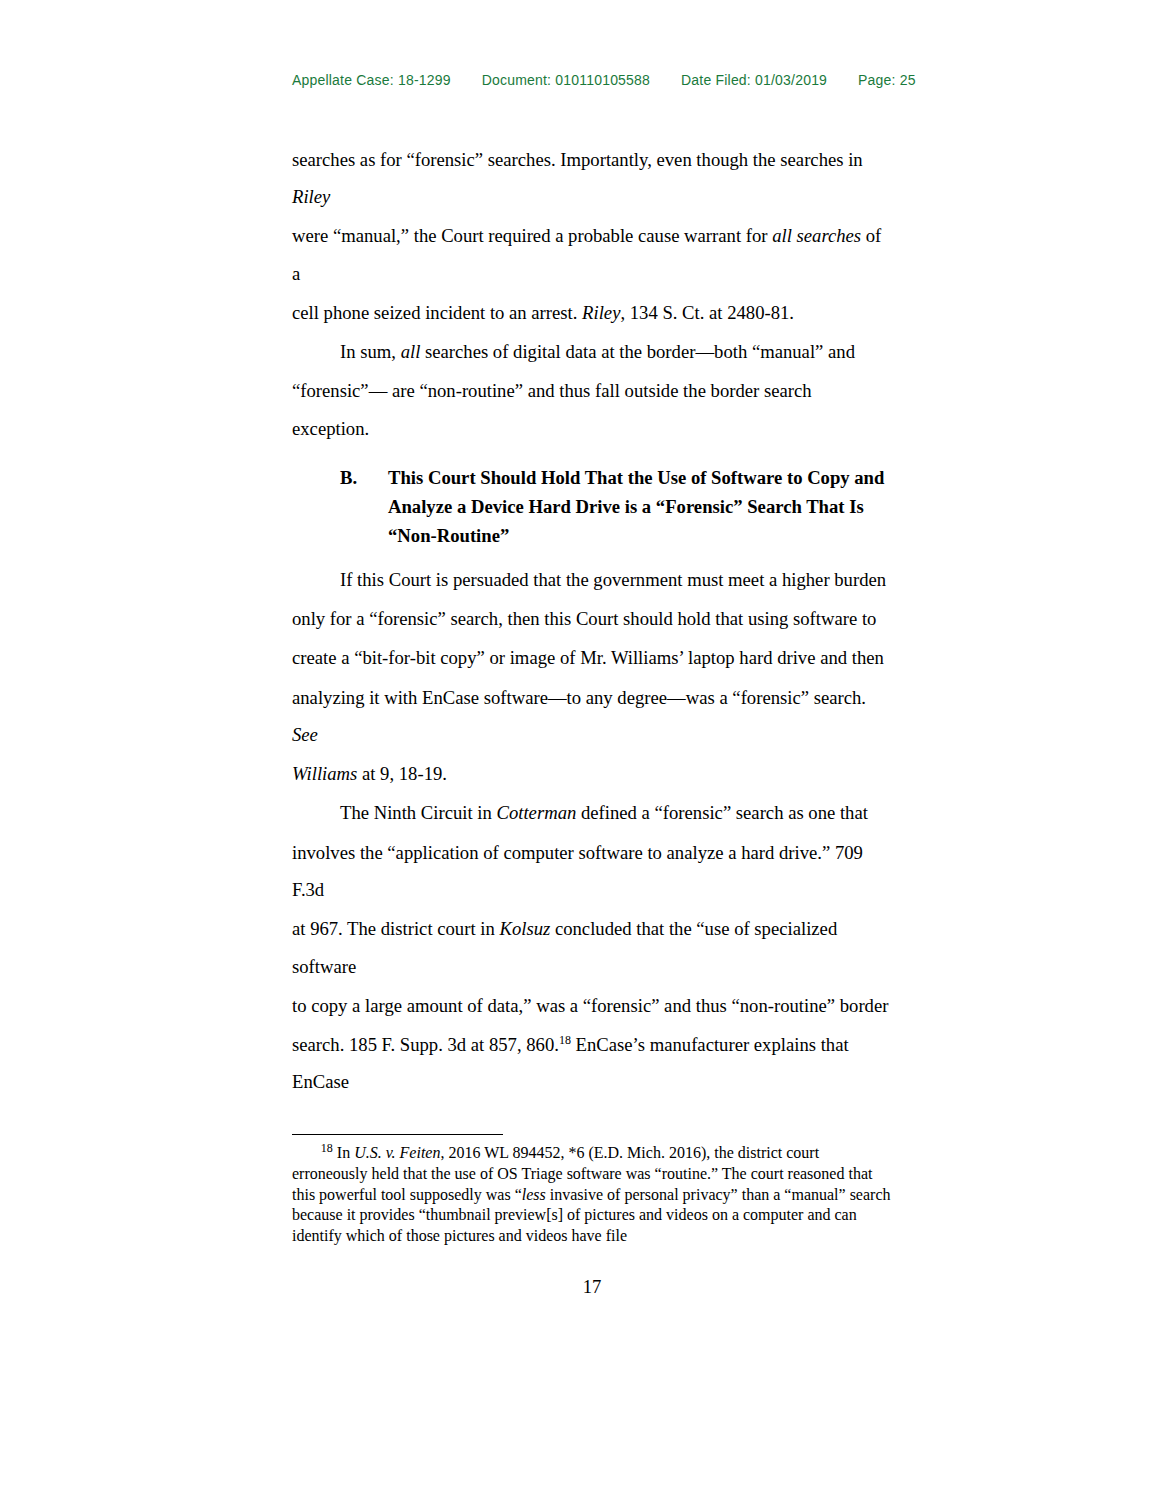Appellate Case: 18-1299 Document: 010110105588 Date Filed: 01/03/2019 Page: 25
searches as for “forensic” searches. Importantly, even though the searches in Riley
were “manual,” the Court required a probable cause warrant for all searches of a
cell phone seized incident to an arrest. Riley, 134 S. Ct. at 2480-81.
In sum, all searches of digital data at the border—both “manual” and
“forensic”— are “non-routine” and thus fall outside the border search exception.
B.
This Court Should Hold That the Use of Software to Copy and Analyze a Device Hard Drive is a “Forensic” Search That Is “Non-Routine”
If this Court is persuaded that the government must meet a higher burden
only for a “forensic” search, then this Court should hold that using software to
create a “bit-for-bit copy” or image of Mr. Williams’ laptop hard drive and then
analyzing it with EnCase software—to any degree—was a “forensic” search. See
Williams at 9, 18-19.
The Ninth Circuit in Cotterman defined a “forensic” search as one that
involves the “application of computer software to analyze a hard drive.” 709 F.3d
at 967. The district court in Kolsuz concluded that the “use of specialized software
to copy a large amount of data,” was a “forensic” and thus “non-routine” border
search. 185 F. Supp. 3d at 857, 860.18 EnCase’s manufacturer explains that EnCase
18 In U.S. v. Feiten, 2016 WL 894452, *6 (E.D. Mich. 2016), the district court erroneously held that the use of OS Triage software was “routine.” The court reasoned that this powerful tool supposedly was “less invasive of personal privacy” than a “manual” search because it provides “thumbnail preview[s] of pictures and videos on a computer and can identify which of those pictures and videos have file
17